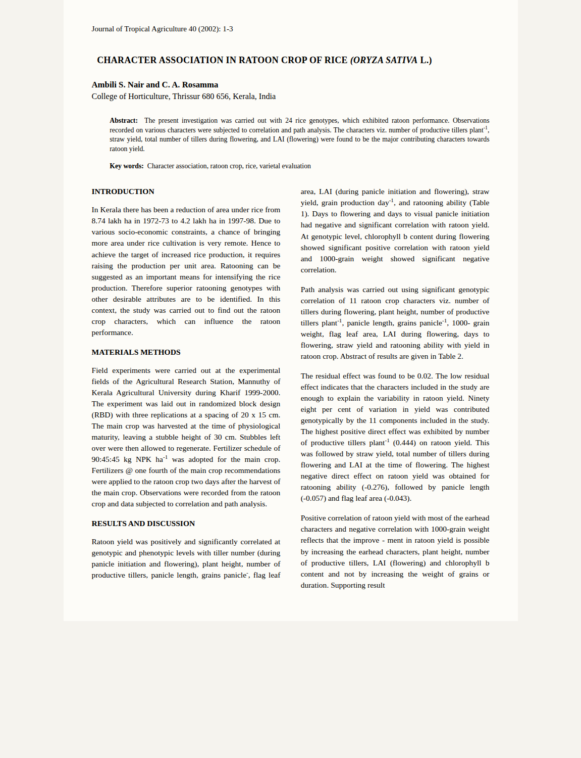Journal of Tropical Agriculture 40 (2002): 1-3
CHARACTER ASSOCIATION IN RATOON CROP OF RICE (ORYZA SATIVA L.)
Ambili S. Nair and C. A. Rosamma
College of Horticulture, Thrissur 680 656, Kerala, India
Abstract: The present investigation was carried out with 24 rice genotypes, which exhibited ratoon performance. Observations recorded on various characters were subjected to correlation and path analysis. The characters viz. number of productive tillers plant-1, straw yield, total number of tillers during flowering, and LAI (flowering) were found to be the major contributing characters towards ratoon yield.
Key words: Character association, ratoon crop, rice, varietal evaluation
INTRODUCTION
In Kerala there has been a reduction of area under rice from 8.74 lakh ha in 1972-73 to 4.2 lakh ha in 1997-98. Due to various socio-economic constraints, a chance of bringing more area under rice cultivation is very remote. Hence to achieve the target of increased rice production, it requires raising the production per unit area. Ratooning can be suggested as an important means for intensifying the rice production. Therefore superior ratooning genotypes with other desirable attributes are to be identified. In this context, the study was carried out to find out the ratoon crop characters, which can influence the ratoon performance.
MATERIALS METHODS
Field experiments were carried out at the experimental fields of the Agricultural Research Station, Mannuthy of Kerala Agricultural University during Kharif 1999-2000. The experiment was laid out in randomized block design (RBD) with three replications at a spacing of 20 x 15 cm. The main crop was harvested at the time of physiological maturity, leaving a stubble height of 30 cm. Stubbles left over were then allowed to regenerate. Fertilizer schedule of 90:45:45 kg NPK ha-1 was adopted for the main crop. Fertilizers @ one fourth of the main crop recommendations were applied to the ratoon crop two days after the harvest of the main crop. Observations were recorded from the ratoon crop and data subjected to correlation and path analysis.
RESULTS AND DISCUSSION
Ratoon yield was positively and significantly correlated at genotypic and phenotypic levels with tiller number (during panicle initiation and flowering), plant height, number of productive tillers, panicle length, grains panicle-, flag leaf area, LAI (during panicle initiation and flowering), straw yield, grain production day-1, and ratooning ability (Table 1). Days to flowering and days to visual panicle initiation had negative and significant correlation with ratoon yield. At genotypic level, chlorophyll b content during flowering showed significant positive correlation with ratoon yield and 1000-grain weight showed significant negative correlation.
Path analysis was carried out using significant genotypic correlation of 11 ratoon crop characters viz. number of tillers during flowering, plant height, number of productive tillers plant-1, panicle length, grains panicle-1, 1000- grain weight, flag leaf area, LAI during flowering, days to flowering, straw yield and ratooning ability with yield in ratoon crop. Abstract of results are given in Table 2.
The residual effect was found to be 0.02. The low residual effect indicates that the characters included in the study are enough to explain the variability in ratoon yield. Ninety eight per cent of variation in yield was contributed genotypically by the 11 components included in the study. The highest positive direct effect was exhibited by number of productive tillers plant-1 (0.444) on ratoon yield. This was followed by straw yield, total number of tillers during flowering and LAI at the time of flowering. The highest negative direct effect on ratoon yield was obtained for ratooning ability (-0.276), followed by panicle length (-0.057) and flag leaf area (-0.043).
Positive correlation of ratoon yield with most of the earhead characters and negative correlation with 1000-grain weight reflects that the improve - ment in ratoon yield is possible by increasing the earhead characters, plant height, number of productive tillers, LAI (flowering) and chlorophyll b content and not by increasing the weight of grains or duration. Supporting result